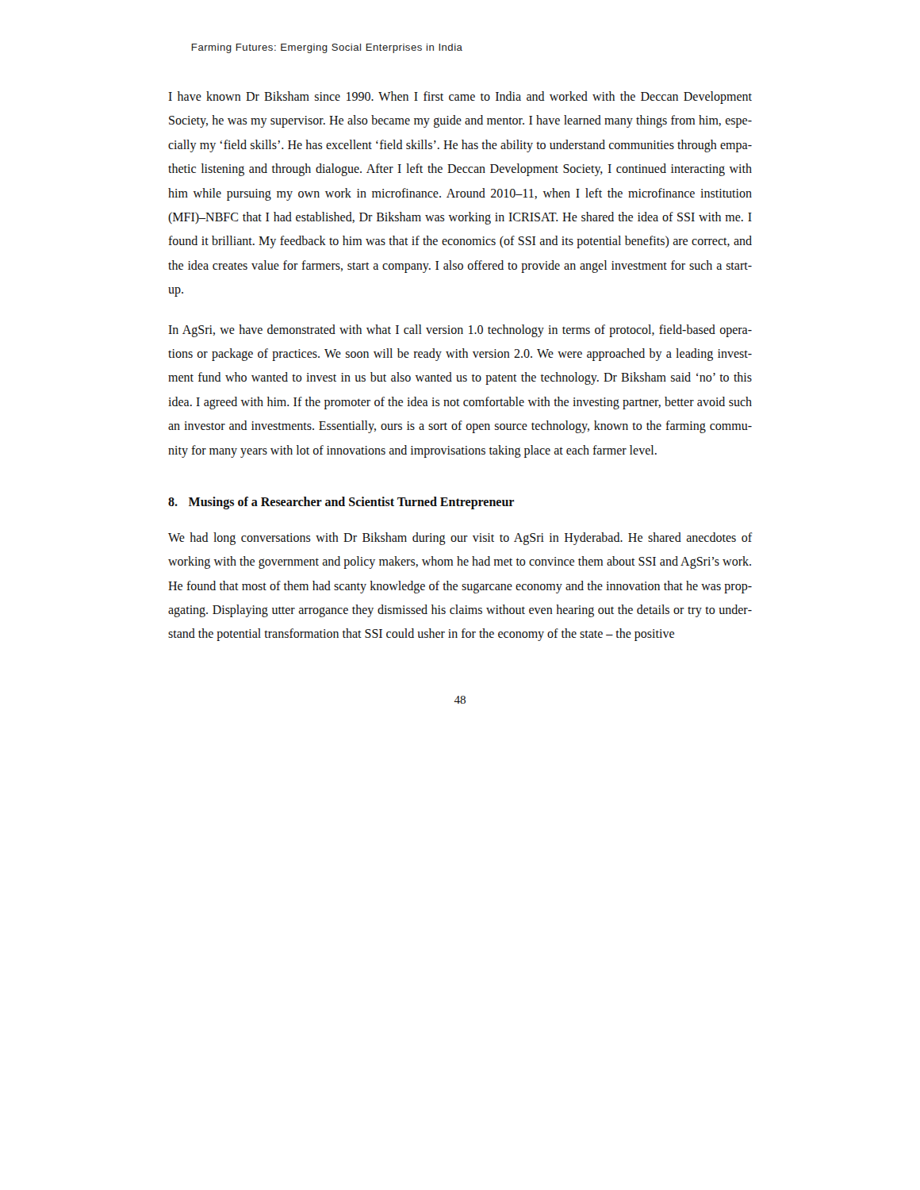Farming Futures: Emerging Social Enterprises in India
I have known Dr Biksham since 1990. When I first came to India and worked with the Deccan Development Society, he was my supervisor. He also became my guide and mentor. I have learned many things from him, especially my ‘field skills’. He has excellent ‘field skills’. He has the ability to understand communities through empathetic listening and through dialogue. After I left the Deccan Development Society, I continued interacting with him while pursuing my own work in microfinance. Around 2010–11, when I left the microfinance institution (MFI)–NBFC that I had established, Dr Biksham was working in ICRISAT. He shared the idea of SSI with me. I found it brilliant. My feedback to him was that if the economics (of SSI and its potential benefits) are correct, and the idea creates value for farmers, start a company. I also offered to provide an angel investment for such a start-up.
In AgSri, we have demonstrated with what I call version 1.0 technology in terms of protocol, field-based operations or package of practices. We soon will be ready with version 2.0. We were approached by a leading investment fund who wanted to invest in us but also wanted us to patent the technology. Dr Biksham said ‘no’ to this idea. I agreed with him. If the promoter of the idea is not comfortable with the investing partner, better avoid such an investor and investments. Essentially, ours is a sort of open source technology, known to the farming community for many years with lot of innovations and improvisations taking place at each farmer level.
8. Musings of a Researcher and Scientist Turned Entrepreneur
We had long conversations with Dr Biksham during our visit to AgSri in Hyderabad. He shared anecdotes of working with the government and policy makers, whom he had met to convince them about SSI and AgSri’s work. He found that most of them had scanty knowledge of the sugarcane economy and the innovation that he was propagating. Displaying utter arrogance they dismissed his claims without even hearing out the details or try to understand the potential transformation that SSI could usher in for the economy of the state – the positive
48